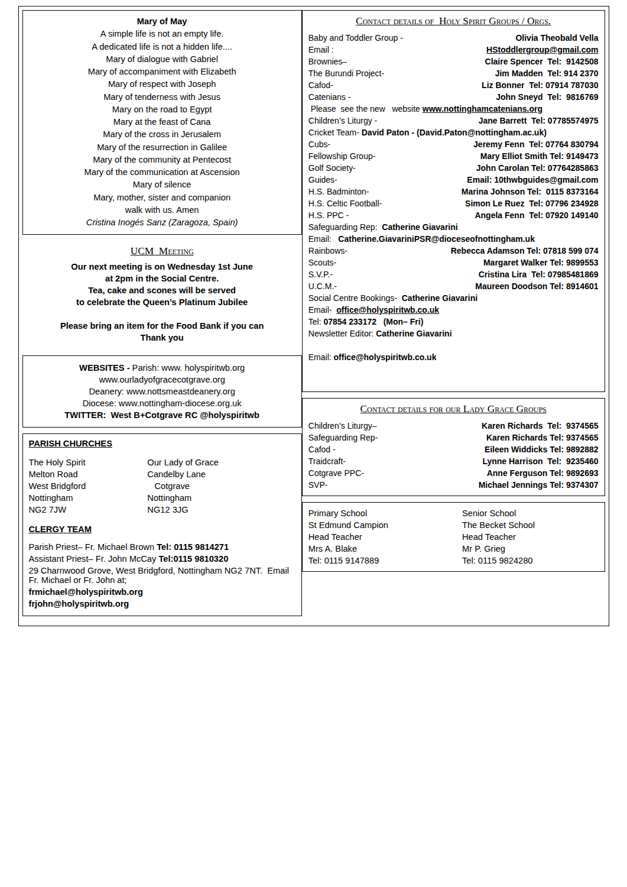| Mary of May A simple life is not an empty life. A dedicated life is not a hidden life.... Mary of dialogue with Gabriel Mary of accompaniment with Elizabeth Mary of respect with Joseph Mary of tenderness with Jesus Mary on the road to Egypt Mary at the feast of Cana Mary of the cross in Jerusalem Mary of the resurrection in Galilee Mary of the community at Pentecost Mary of the communication at Ascension Mary of silence Mary, mother, sister and companion walk with us. Amen Cristina Inogés Sanz (Zaragoza, Spain) UCM Meeting Our next meeting is on Wednesday 1st June at 2pm in the Social Centre. Tea, cake and scones will be served to celebrate the Queen’s Platinum Jubilee Please bring an item for the Food Bank if you can Thank you WEBSITES - Parish: www. holyspiritwb.org www.ourladyofgracecotgrave.org Deanery: www.nottsmeastdeanery.org Diocese: www.nottingham-diocese.org.uk TWITTER: West B+Cotgrave RC @holyspiritwb PARISH CHURCHES / The Holy Spirit / Our Lady of Grace / / Melton Road / Candelby Lane / / West Bridgford / Cotgrave / / Nottingham / Nottingham / / NG2 7JW / NG12 3JG / CLERGY TEAM Parish Priest– Fr. Michael Brown Tel: 0115 9814271 Assistant Priest– Fr. John McCay Tel:0115 9810320 29 Charnwood Grove, West Bridgford, Nottingham NG2 7NT. Email Fr. Michael or Fr. John at; frmichael@holyspiritwb.org frjohn@holyspiritwb.org | Contact details of Holy Spirit Groups / Orgs. / Baby and Toddler Group - / Olivia Theobald Vella / / Email : / HStoddlergroup@gmail.com / / Brownies– / Claire Spencer Tel: 9142508 / / The Burundi Project- / Jim Madden Tel: 914 2370 / / Cafod- / Liz Bonner Tel: 07914 787030 / / Catenians - / John Sneyd Tel: 9816769 / / Please see the new website www.nottinghamcatenians.org / / Children’s Liturgy - / Jane Barrett Tel: 07785574975 / / Cricket Team- David Paton - (David.Paton@nottingham.ac.uk) / / Cubs- / Jeremy Fenn Tel: 07764 830794 / / Fellowship Group- / Mary Elliot Smith Tel: 9149473 / / Golf Society- / John Carolan Tel: 07764285863 / / Guides- / Email: 10thwbguides@gmail.com / / H.S. Badminton- / Marina Johnson Tel: 0115 8373164 / / H.S. Celtic Football- / Simon Le Ruez Tel: 07796 234928 / / H.S. PPC - / Angela Fenn Tel: 07920 149140 / / Safeguarding Rep: Catherine Giavarini / / Email: Catherine.GiavariniPSR@dioceseofnottingham.uk / / Rainbows- / Rebecca Adamson Tel: 07818 599 074 / / Scouts- / Margaret Walker Tel: 9899553 / / S.V.P.- / Cristina Lira Tel: 07985481869 / / U.C.M.- / Maureen Doodson Tel: 8914601 / / Social Centre Bookings- Catherine Giavarini / / Email- office@holyspiritwb.co.uk / / Tel: 07854 233172 (Mon– Fri) / / Newsletter Editor: Catherine Giavarini / / Email: office@holyspiritwb.co.uk / Contact details for our Lady Grace Groups / Children’s Liturgy– / Karen Richards Tel: 9374565 / / Safeguarding Rep- / Karen Richards Tel: 9374565 / / Cafod - / Eileen Widdicks Tel: 9892882 / / Traidcraft- / Lynne Harrison Tel: 9235460 / / Cotgrave PPC- / Anne Ferguson Tel: 9892693 / / SVP- / Michael Jennings Tel: 9374307 / / Primary School / Senior School / / St Edmund Campion / The Becket School / / Head Teacher / Head Teacher / / Mrs A. Blake / Mr P. Grieg / / Tel: 0115 9147889 / Tel: 0115 9824280 / |